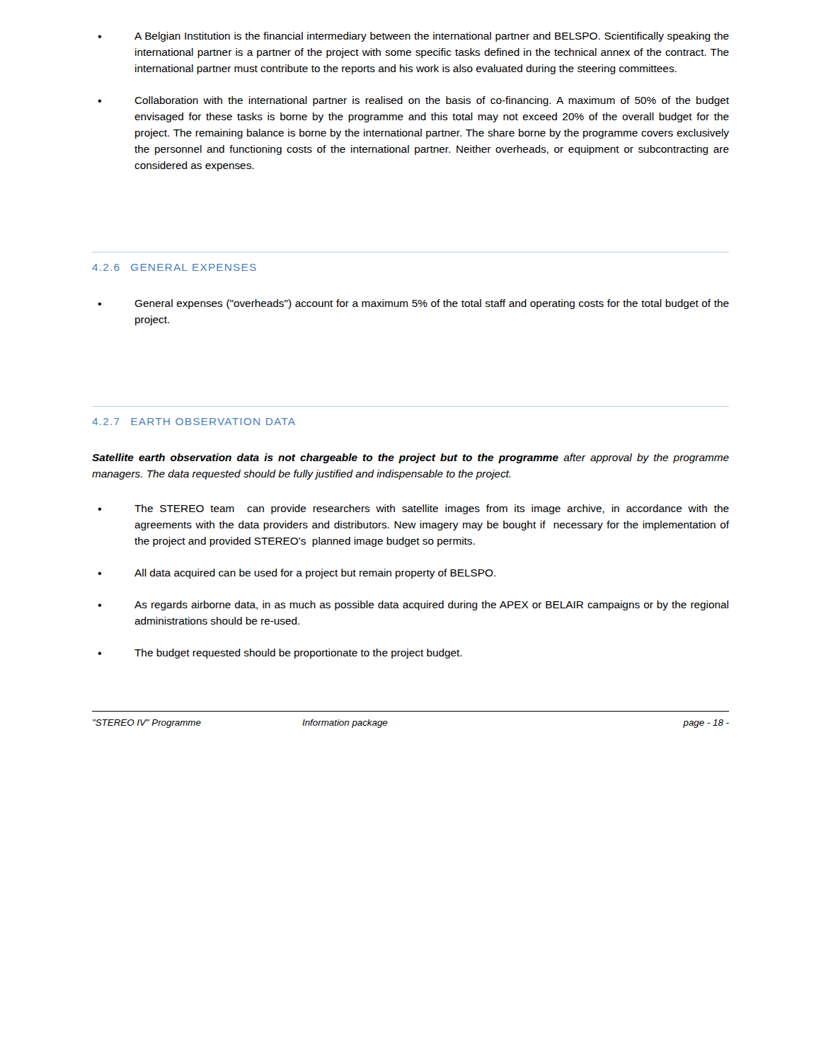A Belgian Institution is the financial intermediary between the international partner and BELSPO. Scientifically speaking the international partner is a partner of the project with some specific tasks defined in the technical annex of the contract. The international partner must contribute to the reports and his work is also evaluated during the steering committees.
Collaboration with the international partner is realised on the basis of co-financing. A maximum of 50% of the budget envisaged for these tasks is borne by the programme and this total may not exceed 20% of the overall budget for the project. The remaining balance is borne by the international partner. The share borne by the programme covers exclusively the personnel and functioning costs of the international partner. Neither overheads, or equipment or subcontracting are considered as expenses.
4.2.6 General expenses
General expenses ("overheads") account for a maximum 5% of the total staff and operating costs for the total budget of the project.
4.2.7 Earth observation data
Satellite earth observation data is not chargeable to the project but to the programme after approval by the programme managers. The data requested should be fully justified and indispensable to the project.
The STEREO team can provide researchers with satellite images from its image archive, in accordance with the agreements with the data providers and distributors. New imagery may be bought if necessary for the implementation of the project and provided STEREO's planned image budget so permits.
All data acquired can be used for a project but remain property of BELSPO.
As regards airborne data, in as much as possible data acquired during the APEX or BELAIR campaigns or by the regional administrations should be re-used.
The budget requested should be proportionate to the project budget.
"STEREO IV" Programme
Information package
page - 18 -